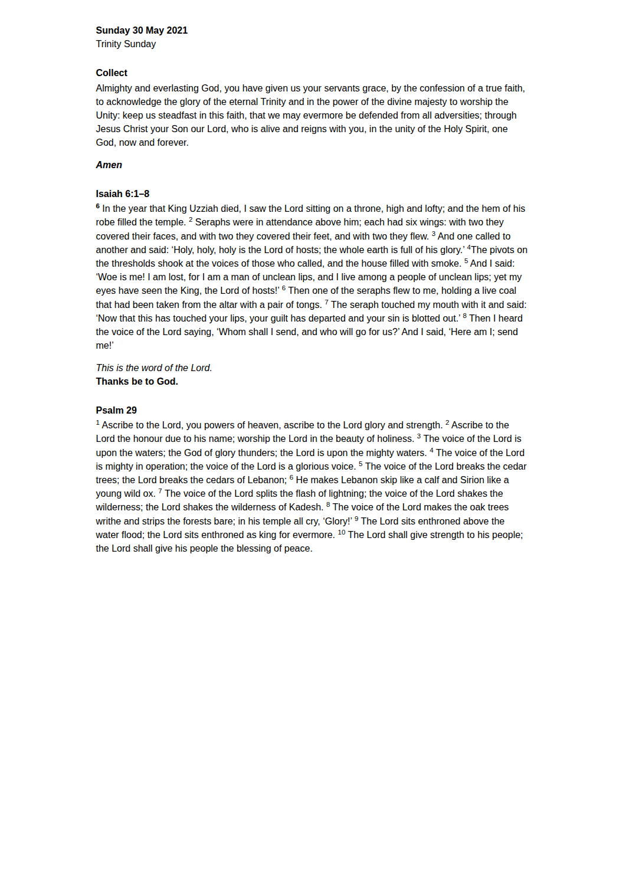Sunday 30 May 2021
Trinity Sunday
Collect
Almighty and everlasting God, you have given us your servants grace, by the confession of a true faith, to acknowledge the glory of the eternal Trinity and in the power of the divine majesty to worship the Unity: keep us steadfast in this faith, that we may evermore be defended from all adversities; through Jesus Christ your Son our Lord, who is alive and reigns with you, in the unity of the Holy Spirit, one God, now and forever.
Amen
Isaiah 6:1–8
6 In the year that King Uzziah died, I saw the Lord sitting on a throne, high and lofty; and the hem of his robe filled the temple. 2 Seraphs were in attendance above him; each had six wings: with two they covered their faces, and with two they covered their feet, and with two they flew. 3 And one called to another and said: ‘Holy, holy, holy is the Lord of hosts; the whole earth is full of his glory.’ 4The pivots on the thresholds shook at the voices of those who called, and the house filled with smoke. 5 And I said: ‘Woe is me! I am lost, for I am a man of unclean lips, and I live among a people of unclean lips; yet my eyes have seen the King, the Lord of hosts!’ 6 Then one of the seraphs flew to me, holding a live coal that had been taken from the altar with a pair of tongs. 7 The seraph touched my mouth with it and said: ‘Now that this has touched your lips, your guilt has departed and your sin is blotted out.’ 8 Then I heard the voice of the Lord saying, ‘Whom shall I send, and who will go for us?’ And I said, ‘Here am I; send me!’
This is the word of the Lord.
Thanks be to God.
Psalm 29
1 Ascribe to the Lord, you powers of heaven, ascribe to the Lord glory and strength. 2 Ascribe to the Lord the honour due to his name; worship the Lord in the beauty of holiness. 3 The voice of the Lord is upon the waters; the God of glory thunders; the Lord is upon the mighty waters. 4 The voice of the Lord is mighty in operation; the voice of the Lord is a glorious voice. 5 The voice of the Lord breaks the cedar trees; the Lord breaks the cedars of Lebanon; 6 He makes Lebanon skip like a calf and Sirion like a young wild ox. 7 The voice of the Lord splits the flash of lightning; the voice of the Lord shakes the wilderness; the Lord shakes the wilderness of Kadesh. 8 The voice of the Lord makes the oak trees writhe and strips the forests bare; in his temple all cry, ‘Glory!’ 9 The Lord sits enthroned above the water flood; the Lord sits enthroned as king for evermore. 10 The Lord shall give strength to his people; the Lord shall give his people the blessing of peace.